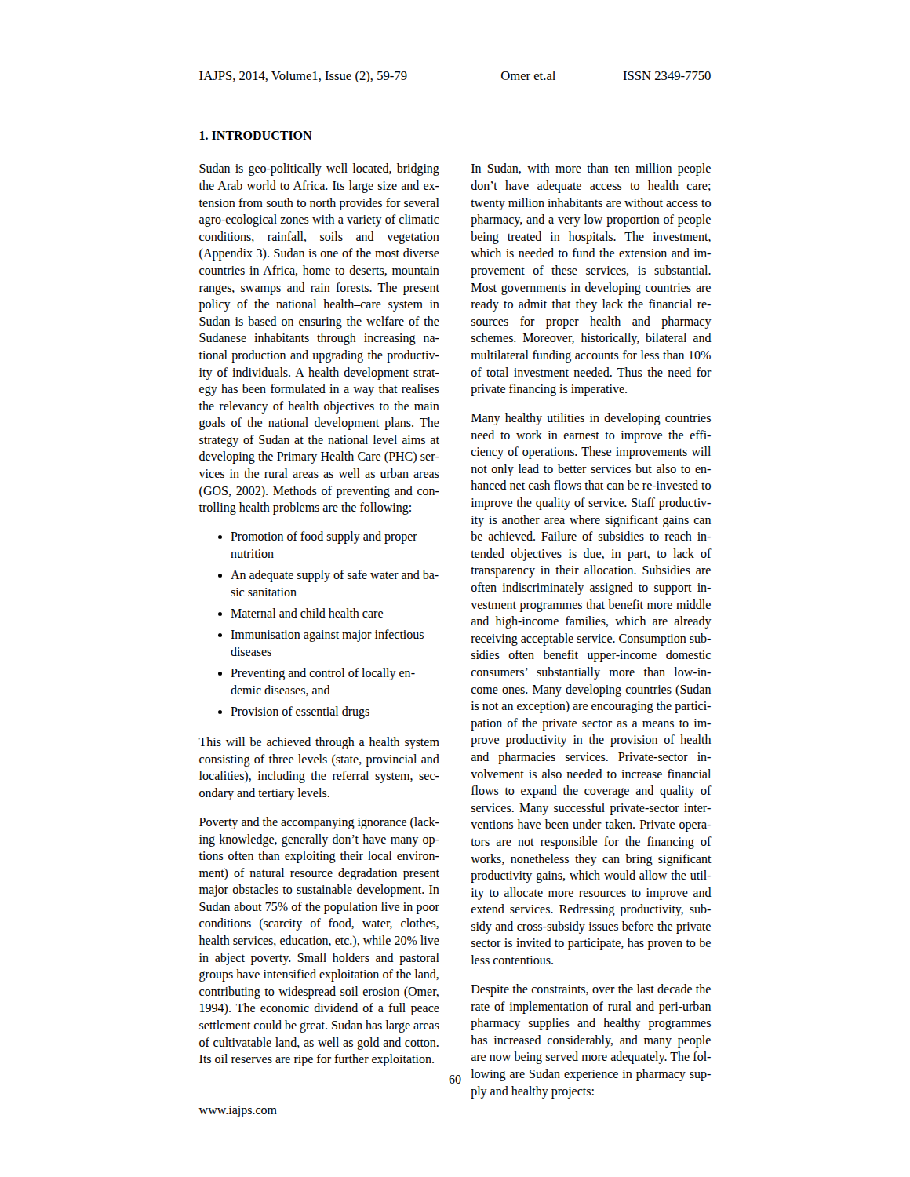IAJPS, 2014, Volume1, Issue (2), 59-79 Omer et.al ISSN 2349-7750
1. INTRODUCTION
Sudan is geo-politically well located, bridging the Arab world to Africa. Its large size and extension from south to north provides for several agro-ecological zones with a variety of climatic conditions, rainfall, soils and vegetation (Appendix 3). Sudan is one of the most diverse countries in Africa, home to deserts, mountain ranges, swamps and rain forests. The present policy of the national health–care system in Sudan is based on ensuring the welfare of the Sudanese inhabitants through increasing national production and upgrading the productivity of individuals. A health development strategy has been formulated in a way that realises the relevancy of health objectives to the main goals of the national development plans. The strategy of Sudan at the national level aims at developing the Primary Health Care (PHC) services in the rural areas as well as urban areas (GOS, 2002). Methods of preventing and controlling health problems are the following:
Promotion of food supply and proper nutrition
An adequate supply of safe water and basic sanitation
Maternal and child health care
Immunisation against major infectious diseases
Preventing and control of locally endemic diseases, and
Provision of essential drugs
This will be achieved through a health system consisting of three levels (state, provincial and localities), including the referral system, secondary and tertiary levels.
Poverty and the accompanying ignorance (lacking knowledge, generally don’t have many options often than exploiting their local environment) of natural resource degradation present major obstacles to sustainable development. In Sudan about 75% of the population live in poor conditions (scarcity of food, water, clothes, health services, education, etc.), while 20% live in abject poverty. Small holders and pastoral groups have intensified exploitation of the land, contributing to widespread soil erosion (Omer, 1994). The economic dividend of a full peace settlement could be great. Sudan has large areas of cultivatable land, as well as gold and cotton. Its oil reserves are ripe for further exploitation.
In Sudan, with more than ten million people don’t have adequate access to health care; twenty million inhabitants are without access to pharmacy, and a very low proportion of people being treated in hospitals. The investment, which is needed to fund the extension and improvement of these services, is substantial. Most governments in developing countries are ready to admit that they lack the financial resources for proper health and pharmacy schemes. Moreover, historically, bilateral and multilateral funding accounts for less than 10% of total investment needed. Thus the need for private financing is imperative.
Many healthy utilities in developing countries need to work in earnest to improve the efficiency of operations. These improvements will not only lead to better services but also to enhanced net cash flows that can be re-invested to improve the quality of service. Staff productivity is another area where significant gains can be achieved. Failure of subsidies to reach intended objectives is due, in part, to lack of transparency in their allocation. Subsidies are often indiscriminately assigned to support investment programmes that benefit more middle and high-income families, which are already receiving acceptable service. Consumption subsidies often benefit upper-income domestic consumers’ substantially more than low-income ones. Many developing countries (Sudan is not an exception) are encouraging the participation of the private sector as a means to improve productivity in the provision of health and pharmacies services. Private-sector involvement is also needed to increase financial flows to expand the coverage and quality of services. Many successful private-sector interventions have been under taken. Private operators are not responsible for the financing of works, nonetheless they can bring significant productivity gains, which would allow the utility to allocate more resources to improve and extend services. Redressing productivity, subsidy and cross-subsidy issues before the private sector is invited to participate, has proven to be less contentious.
Despite the constraints, over the last decade the rate of implementation of rural and peri-urban pharmacy supplies and healthy programmes has increased considerably, and many people are now being served more adequately. The following are Sudan experience in pharmacy supply and healthy projects:
60
www.iajps.com